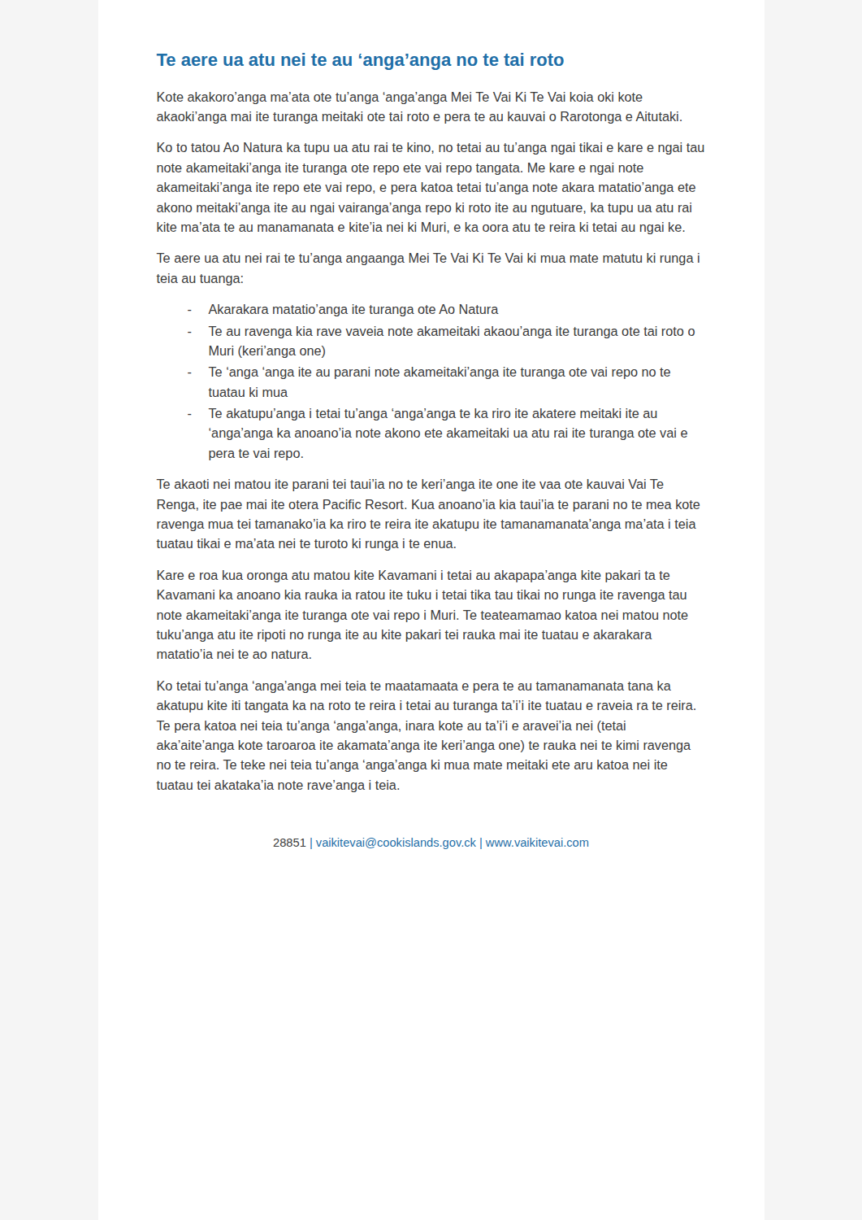Te aere ua atu nei te au ‘anga’anga no te tai roto
Kote akakoro’anga ma’ata ote tu’anga ‘anga’anga Mei Te Vai Ki Te Vai koia oki kote akaoki’anga mai ite turanga meitaki ote tai roto e pera te au kauvai o Rarotonga e Aitutaki.
Ko to tatou Ao Natura ka tupu ua atu rai te kino, no tetai au tu’anga ngai tikai e kare e ngai tau note akameitaki’anga ite turanga ote repo ete vai repo tangata. Me kare e ngai note akameitaki’anga ite repo ete vai repo, e pera katoa tetai tu’anga note akara matatio’anga ete akono meitaki’anga ite au ngai vairanga’anga repo ki roto ite au ngutuare, ka tupu ua atu rai kite ma’ata te au manamanata e kite’ia nei ki Muri, e ka oora atu te reira ki tetai au ngai ke.
Te aere ua atu nei rai te tu’anga angaanga Mei Te Vai Ki Te Vai ki mua mate matutu ki runga i teia au tuanga:
Akarakara matatio’anga ite turanga ote Ao Natura
Te au ravenga kia rave vaveia note akameitaki akaou’anga ite turanga ote tai roto o Muri (keri’anga one)
Te ‘anga ‘anga ite au parani note akameitaki’anga ite turanga ote vai repo no te tuatau ki mua
Te akatupu’anga i tetai tu’anga ‘anga’anga te ka riro ite akatere meitaki ite au ‘anga’anga ka anoano’ia note akono ete akameitaki ua atu rai ite turanga ote vai e pera te vai repo.
Te akaoti nei matou ite parani tei taui’ia no te keri’anga ite one ite vaa ote kauvai Vai Te Renga, ite pae mai ite otera Pacific Resort. Kua anoano’ia kia taui’ia te parani no te mea kote ravenga mua tei tamanako’ia ka riro te reira ite akatupu ite tamanamanata’anga ma’ata i teia tuatau tikai e ma’ata nei te turoto ki runga i te enua.
Kare e roa kua oronga atu matou kite Kavamani i tetai au akapapa’anga kite pakari ta te Kavamani ka anoano kia rauka ia ratou ite tuku i tetai tika tau tikai no runga ite ravenga tau note akameitaki’anga ite turanga ote vai repo i Muri. Te teateamamao katoa nei matou note tuku’anga atu ite ripoti no runga ite au kite pakari tei rauka mai ite tuatau e akarakara matatio’ia nei te ao natura.
Ko tetai tu’anga ‘anga’anga mei teia te maatamaata e pera te au tamanamanata tana ka akatupu kite iti tangata ka na roto te reira i tetai au turanga ta’i’i ite tuatau e raveia ra te reira. Te pera katoa nei teia tu’anga ‘anga’anga, inara kote au ta’i’i e aravei’ia nei (tetai aka’aite’anga kote taroaroa ite akamata’anga ite keri’anga one) te rauka nei te kimi ravenga no te reira. Te teke nei teia tu’anga ‘anga’anga ki mua mate meitaki ete aru katoa nei ite tuatau tei akataka’ia note rave’anga i teia.
28851 | vaikitevai@cookislands.gov.ck | www.vaikitevai.com